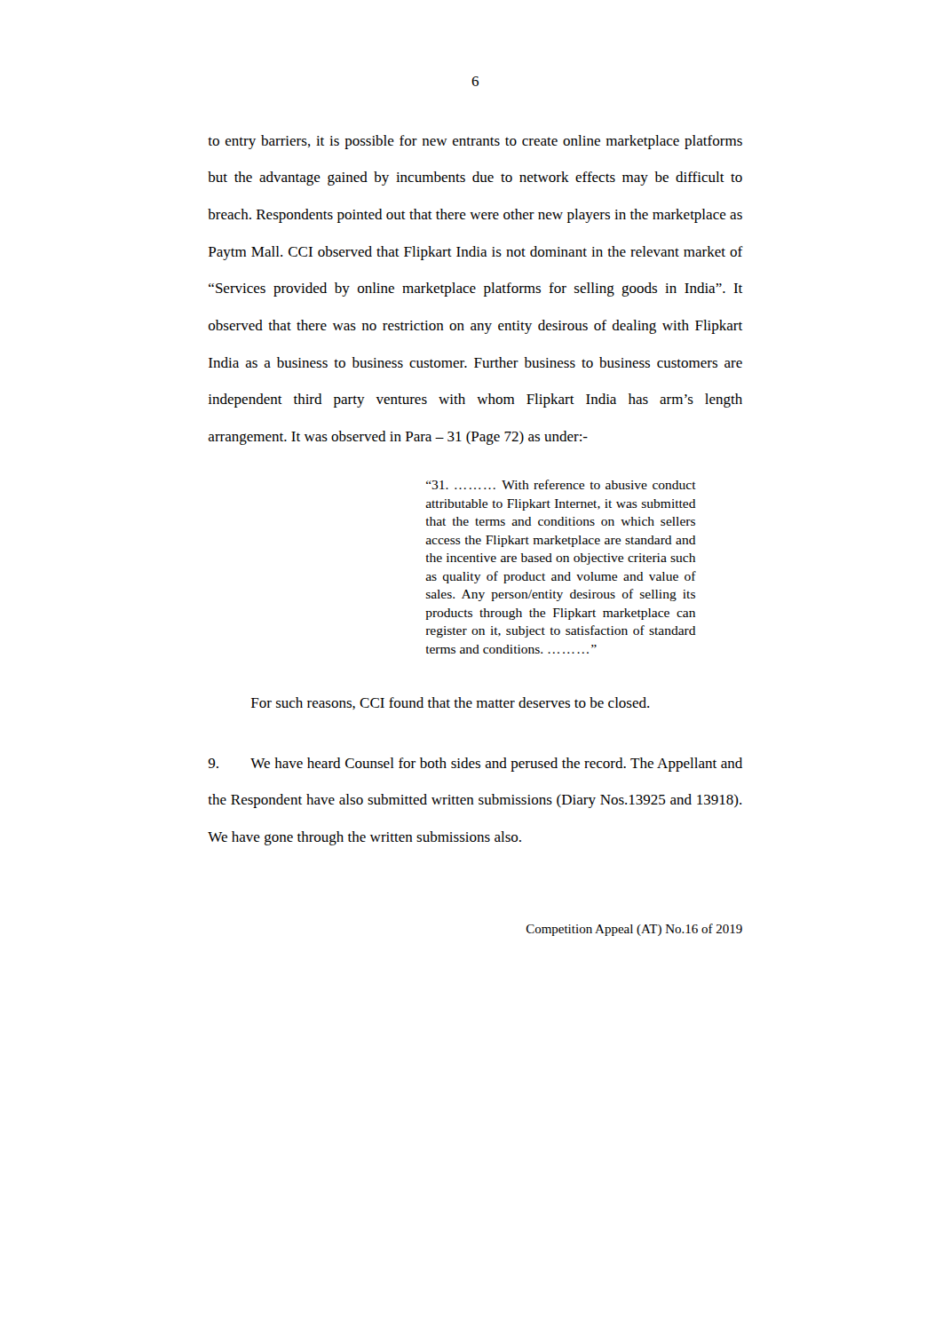6
to entry barriers, it is possible for new entrants to create online marketplace platforms but the advantage gained by incumbents due to network effects may be difficult to breach. Respondents pointed out that there were other new players in the marketplace as Paytm Mall. CCI observed that Flipkart India is not dominant in the relevant market of “Services provided by online marketplace platforms for selling goods in India”. It observed that there was no restriction on any entity desirous of dealing with Flipkart India as a business to business customer. Further business to business customers are independent third party ventures with whom Flipkart India has arm’s length arrangement. It was observed in Para – 31 (Page 72) as under:-
“31. ……… With reference to abusive conduct attributable to Flipkart Internet, it was submitted that the terms and conditions on which sellers access the Flipkart marketplace are standard and the incentive are based on objective criteria such as quality of product and volume and value of sales. Any person/entity desirous of selling its products through the Flipkart marketplace can register on it, subject to satisfaction of standard terms and conditions. ………”
For such reasons, CCI found that the matter deserves to be closed.
9. We have heard Counsel for both sides and perused the record. The Appellant and the Respondent have also submitted written submissions (Diary Nos.13925 and 13918). We have gone through the written submissions also.
Competition Appeal (AT) No.16 of 2019